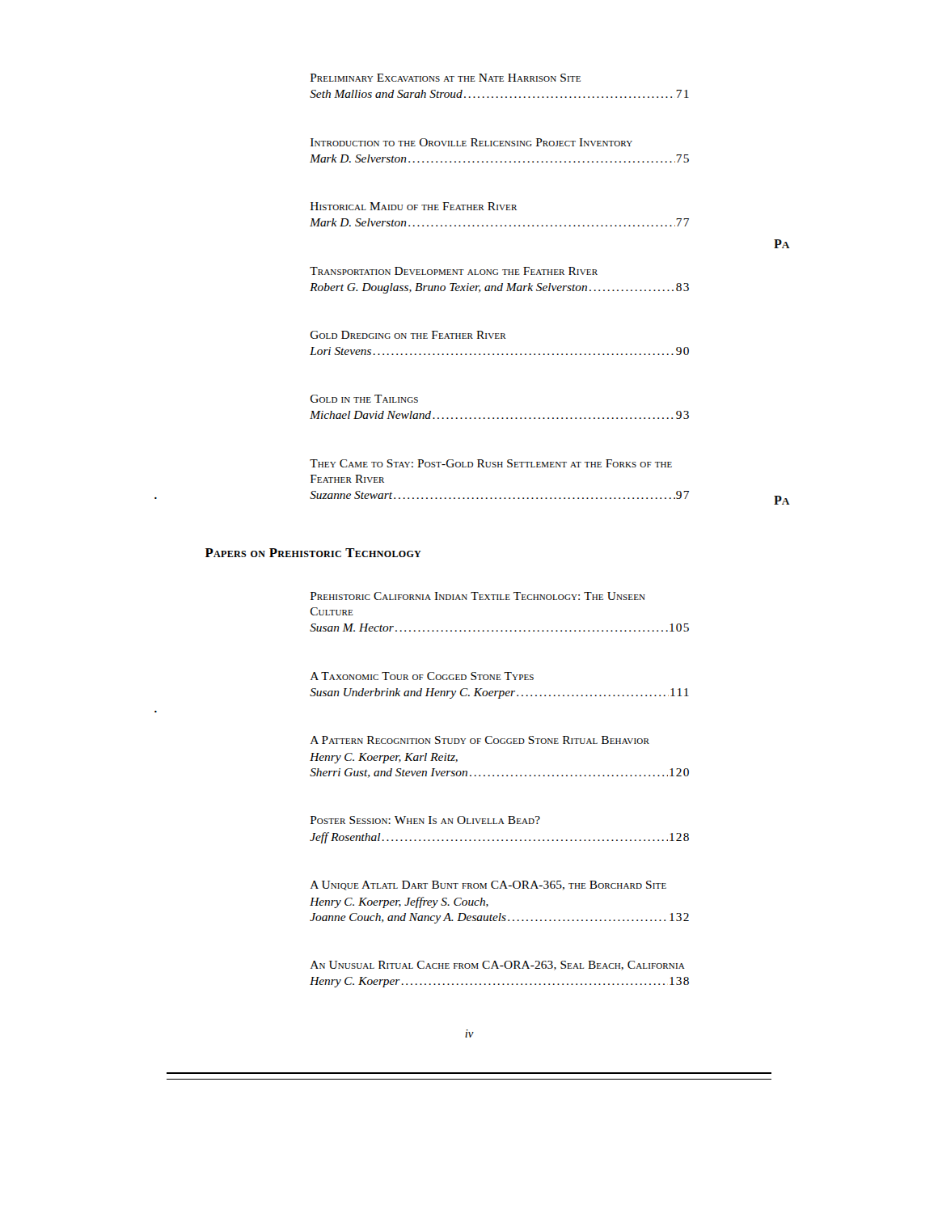PA
PA
·
·
Preliminary Excavations at the Nate Harrison Site
Seth Mallios and Sarah Stroud .................................................................................................................. 71
Introduction to the Oroville Relicensing Project Inventory
Mark D. Selverston ......................................................................................................................... 75
Historical Maidu of the Feather River
Mark D. Selverston ......................................................................................................................... 77
Transportation Development along the Feather River
Robert G. Douglass, Bruno Texier, and Mark Selverston ............................................................ 83
Gold Dredging on the Feather River
Lori Stevens ..................................................................................................................................... 90
Gold in the Tailings
Michael David Newland ............................................................................................................... 93
They Came to Stay: Post-Gold Rush Settlement at the Forks of the Feather River
Suzanne Stewart ............................................................................................................................. 97
Papers on Prehistoric Technology
Prehistoric California Indian Textile Technology: The Unseen Culture
Susan M. Hector ............................................................................................................................. 105
A Taxonomic Tour of Cogged Stone Types
Susan Underbrink and Henry C. Koerper ................................................................................. 111
A Pattern Recognition Study of Cogged Stone Ritual Behavior
Henry C. Koerper, Karl Reitz,
Sherri Gust, and Steven Iverson ................................................................................................. 120
Poster Session: When Is an Olivella Bead?
Jeff Rosenthal .................................................................................................................................. 128
A Unique Atlatl Dart Bunt from CA-ORA-365, the Borchard Site
Henry C. Koerper, Jeffrey S. Couch,
Joanne Couch, and Nancy A. Desautels ..................................................................................... 132
An Unusual Ritual Cache from CA-ORA-263, Seal Beach, California
Henry C. Koerper ........................................................................................................................... 138
iv